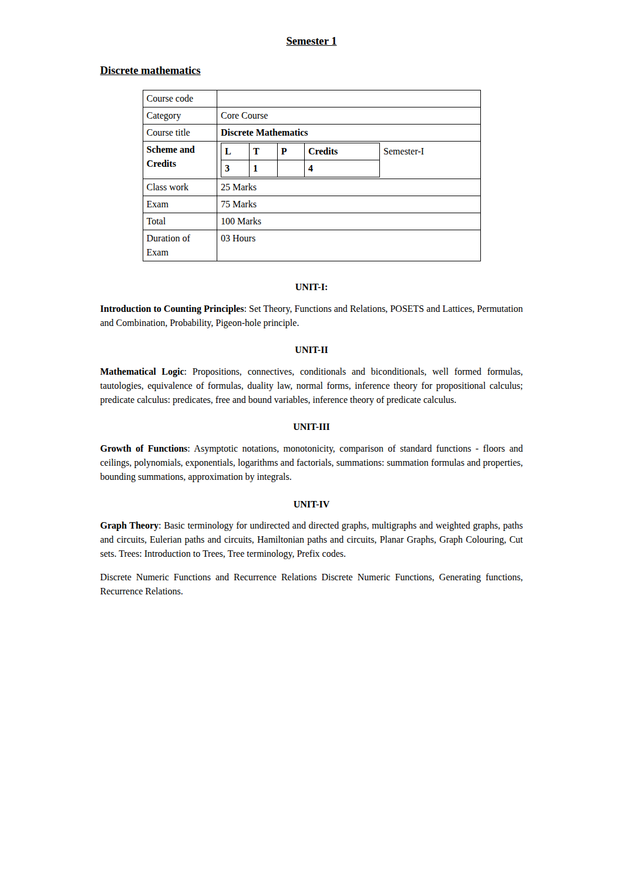Semester 1
Discrete mathematics
| Course code | |
| Category | Core Course |
| Course title | Discrete Mathematics |
| Scheme and Credits | / L / T / P / Credits / Semester-I / / 3 / 1 / / 4 / |
| Class work | 25 Marks |
| Exam | 75 Marks |
| Total | 100 Marks |
| Duration of Exam | 03 Hours |
UNIT-I:
Introduction to Counting Principles: Set Theory, Functions and Relations, POSETS and Lattices, Permutation and Combination, Probability, Pigeon-hole principle.
UNIT-II
Mathematical Logic: Propositions, connectives, conditionals and biconditionals, well formed formulas, tautologies, equivalence of formulas, duality law, normal forms, inference theory for propositional calculus; predicate calculus: predicates, free and bound variables, inference theory of predicate calculus.
UNIT-III
Growth of Functions: Asymptotic notations, monotonicity, comparison of standard functions - floors and ceilings, polynomials, exponentials, logarithms and factorials, summations: summation formulas and properties, bounding summations, approximation by integrals.
UNIT-IV
Graph Theory: Basic terminology for undirected and directed graphs, multigraphs and weighted graphs, paths and circuits, Eulerian paths and circuits, Hamiltonian paths and circuits, Planar Graphs, Graph Colouring, Cut sets. Trees: Introduction to Trees, Tree terminology, Prefix codes.
Discrete Numeric Functions and Recurrence Relations Discrete Numeric Functions, Generating functions, Recurrence Relations.